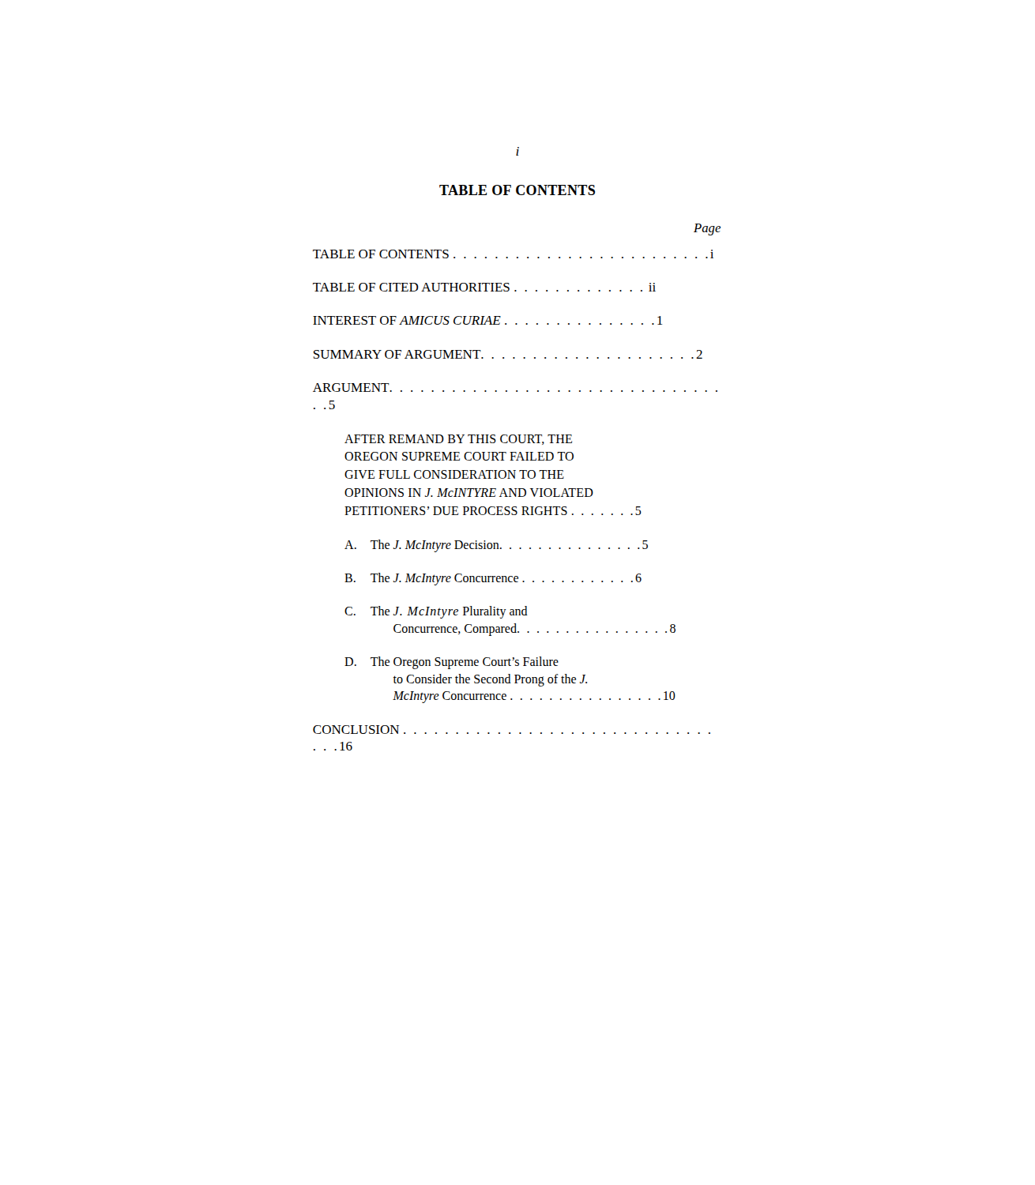i
TABLE OF CONTENTS
Page
TABLE OF CONTENTS . . . . . . . . . . . . . . . . . . . . . . . . . i
TABLE OF CITED AUTHORITIES . . . . . . . . . . . . . ii
INTEREST OF AMICUS CURIAE . . . . . . . . . . . . . . . 1
SUMMARY OF ARGUMENT. . . . . . . . . . . . . . . . . . . . . 2
ARGUMENT. . . . . . . . . . . . . . . . . . . . . . . . . . . . . . . . . . 5
AFTER REMAND BY THIS COURT, THE
OREGON SUPREME COURT FAILED TO
GIVE FULL CONSIDERATION TO THE
OPINIONS IN J. McINTYRE AND VIOLATED
PETITIONERS’ DUE PROCESS RIGHTS . . . . . . . 5
A. The J. McIntyre Decision. . . . . . . . . . . . . . . 5
B. The J. McIntyre Concurrence . . . . . . . . . . . . 6
C. The J. McIntyre Plurality and Concurrence, Compared. . . . . . . . . . . . . . . . 8
D. The Oregon Supreme Court’s Failure to Consider the Second Prong of the J. McIntyre Concurrence . . . . . . . . . . . . . . . . 10
CONCLUSION . . . . . . . . . . . . . . . . . . . . . . . . . . . . . . . . . 16